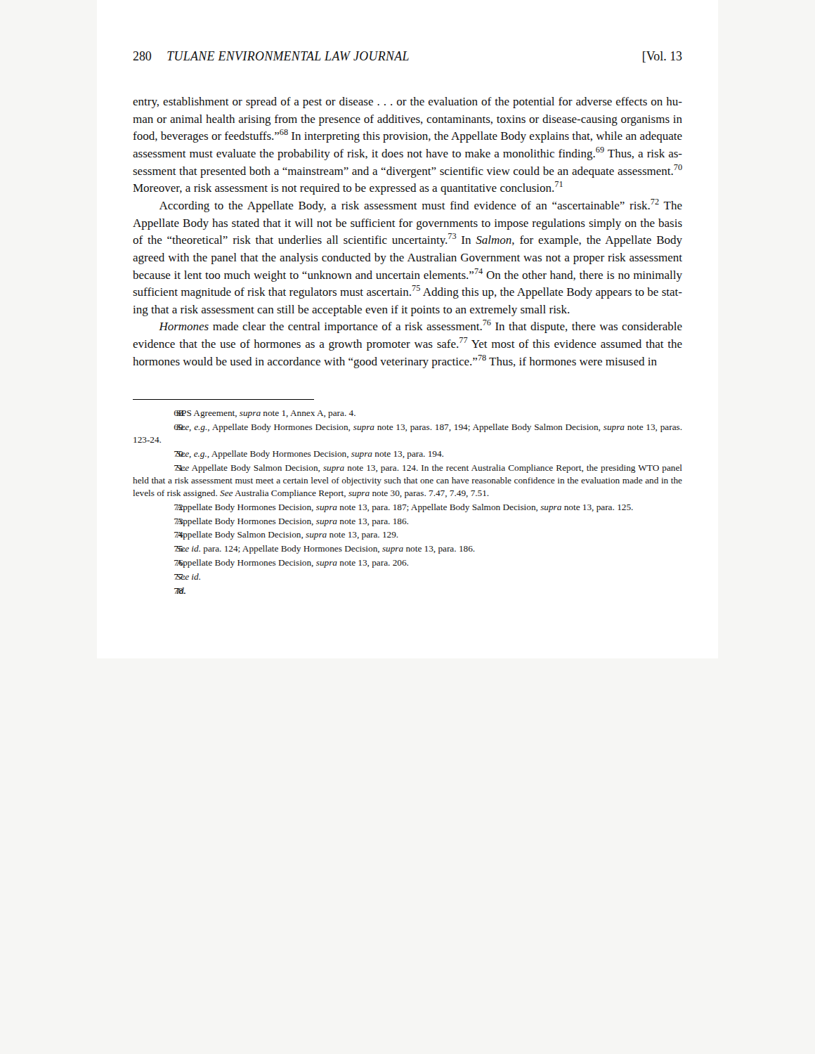280 TULANE ENVIRONMENTAL LAW JOURNAL [Vol. 13
entry, establishment or spread of a pest or disease . . . or the evaluation of the potential for adverse effects on human or animal health arising from the presence of additives, contaminants, toxins or disease-causing organisms in food, beverages or feedstuffs.”68 In interpreting this provision, the Appellate Body explains that, while an adequate assessment must evaluate the probability of risk, it does not have to make a monolithic finding.69 Thus, a risk assessment that presented both a “mainstream” and a “divergent” scientific view could be an adequate assessment.70 Moreover, a risk assessment is not required to be expressed as a quantitative conclusion.71
According to the Appellate Body, a risk assessment must find evidence of an “ascertainable” risk.72 The Appellate Body has stated that it will not be sufficient for governments to impose regulations simply on the basis of the “theoretical” risk that underlies all scientific uncertainty.73 In Salmon, for example, the Appellate Body agreed with the panel that the analysis conducted by the Australian Government was not a proper risk assessment because it lent too much weight to “unknown and uncertain elements.”74 On the other hand, there is no minimally sufficient magnitude of risk that regulators must ascertain.75 Adding this up, the Appellate Body appears to be stating that a risk assessment can still be acceptable even if it points to an extremely small risk.
Hormones made clear the central importance of a risk assessment.76 In that dispute, there was considerable evidence that the use of hormones as a growth promoter was safe.77 Yet most of this evidence assumed that the hormones would be used in accordance with “good veterinary practice.”78 Thus, if hormones were misused in
SPS Agreement, supra note 1, Annex A, para. 4.
See, e.g., Appellate Body Hormones Decision, supra note 13, paras. 187, 194; Appellate Body Salmon Decision, supra note 13, paras. 123-24.
See, e.g., Appellate Body Hormones Decision, supra note 13, para. 194.
See Appellate Body Salmon Decision, supra note 13, para. 124. In the recent Australia Compliance Report, the presiding WTO panel held that a risk assessment must meet a certain level of objectivity such that one can have reasonable confidence in the evaluation made and in the levels of risk assigned. See Australia Compliance Report, supra note 30, paras. 7.47, 7.49, 7.51.
Appellate Body Hormones Decision, supra note 13, para. 187; Appellate Body Salmon Decision, supra note 13, para. 125.
Appellate Body Hormones Decision, supra note 13, para. 186.
Appellate Body Salmon Decision, supra note 13, para. 129.
See id. para. 124; Appellate Body Hormones Decision, supra note 13, para. 186.
Appellate Body Hormones Decision, supra note 13, para. 206.
See id.
Id.